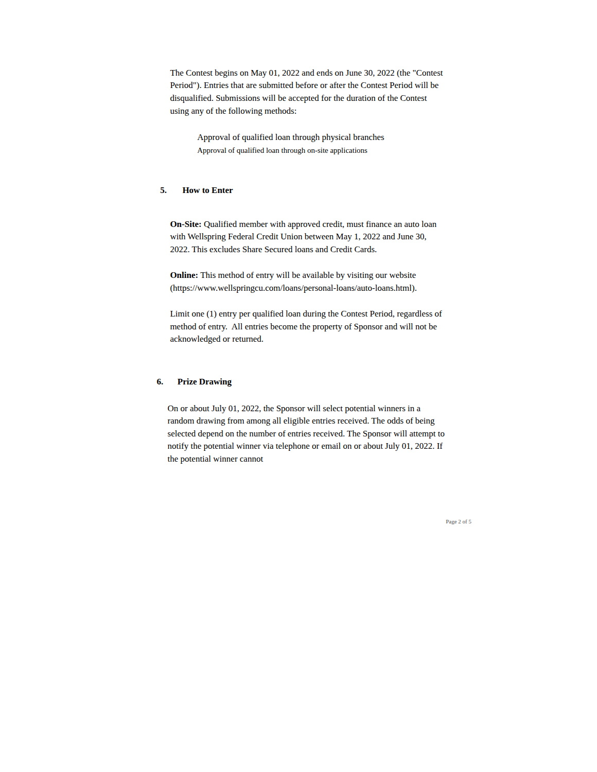The Contest begins on May 01, 2022 and ends on June 30, 2022 (the "Contest Period"). Entries that are submitted before or after the Contest Period will be disqualified. Submissions will be accepted for the duration of the Contest using any of the following methods:
Approval of qualified loan through physical branches
Approval of qualified loan through on-site applications
5. How to Enter
On-Site: Qualified member with approved credit, must finance an auto loan with Wellspring Federal Credit Union between May 1, 2022 and June 30, 2022. This excludes Share Secured loans and Credit Cards.
Online: This method of entry will be available by visiting our website (https://www.wellspringcu.com/loans/personal-loans/auto-loans.html).
Limit one (1) entry per qualified loan during the Contest Period, regardless of method of entry. All entries become the property of Sponsor and will not be acknowledged or returned.
6. Prize Drawing
On or about July 01, 2022, the Sponsor will select potential winners in a random drawing from among all eligible entries received. The odds of being selected depend on the number of entries received. The Sponsor will attempt to notify the potential winner via telephone or email on or about July 01, 2022. If the potential winner cannot
Page 2 of 5